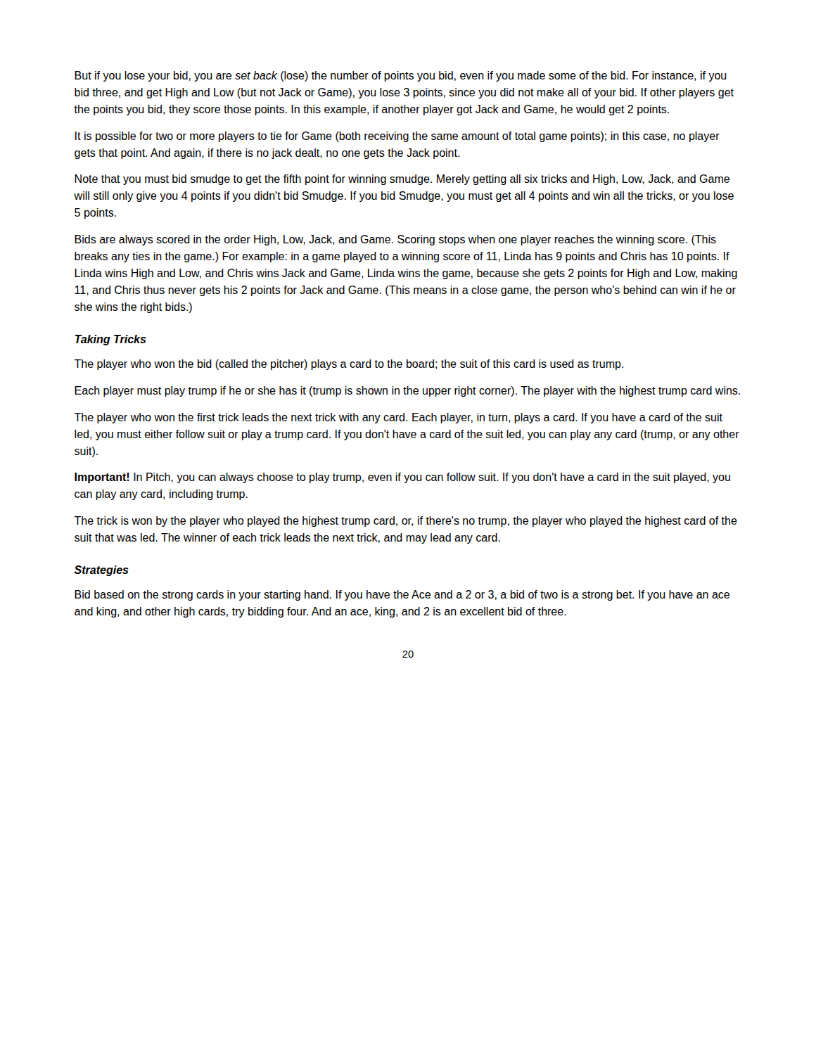But if you lose your bid, you are set back (lose) the number of points you bid, even if you made some of the bid. For instance, if you bid three, and get High and Low (but not Jack or Game), you lose 3 points, since you did not make all of your bid. If other players get the points you bid, they score those points. In this example, if another player got Jack and Game, he would get 2 points.
It is possible for two or more players to tie for Game (both receiving the same amount of total game points); in this case, no player gets that point. And again, if there is no jack dealt, no one gets the Jack point.
Note that you must bid smudge to get the fifth point for winning smudge. Merely getting all six tricks and High, Low, Jack, and Game will still only give you 4 points if you didn't bid Smudge. If you bid Smudge, you must get all 4 points and win all the tricks, or you lose 5 points.
Bids are always scored in the order High, Low, Jack, and Game. Scoring stops when one player reaches the winning score. (This breaks any ties in the game.) For example: in a game played to a winning score of 11, Linda has 9 points and Chris has 10 points. If Linda wins High and Low, and Chris wins Jack and Game, Linda wins the game, because she gets 2 points for High and Low, making 11, and Chris thus never gets his 2 points for Jack and Game. (This means in a close game, the person who's behind can win if he or she wins the right bids.)
Taking Tricks
The player who won the bid (called the pitcher) plays a card to the board; the suit of this card is used as trump.
Each player must play trump if he or she has it (trump is shown in the upper right corner). The player with the highest trump card wins.
The player who won the first trick leads the next trick with any card. Each player, in turn, plays a card. If you have a card of the suit led, you must either follow suit or play a trump card. If you don't have a card of the suit led, you can play any card (trump, or any other suit).
Important! In Pitch, you can always choose to play trump, even if you can follow suit. If you don't have a card in the suit played, you can play any card, including trump.
The trick is won by the player who played the highest trump card, or, if there's no trump, the player who played the highest card of the suit that was led. The winner of each trick leads the next trick, and may lead any card.
Strategies
Bid based on the strong cards in your starting hand. If you have the Ace and a 2 or 3, a bid of two is a strong bet. If you have an ace and king, and other high cards, try bidding four. And an ace, king, and 2 is an excellent bid of three.
20